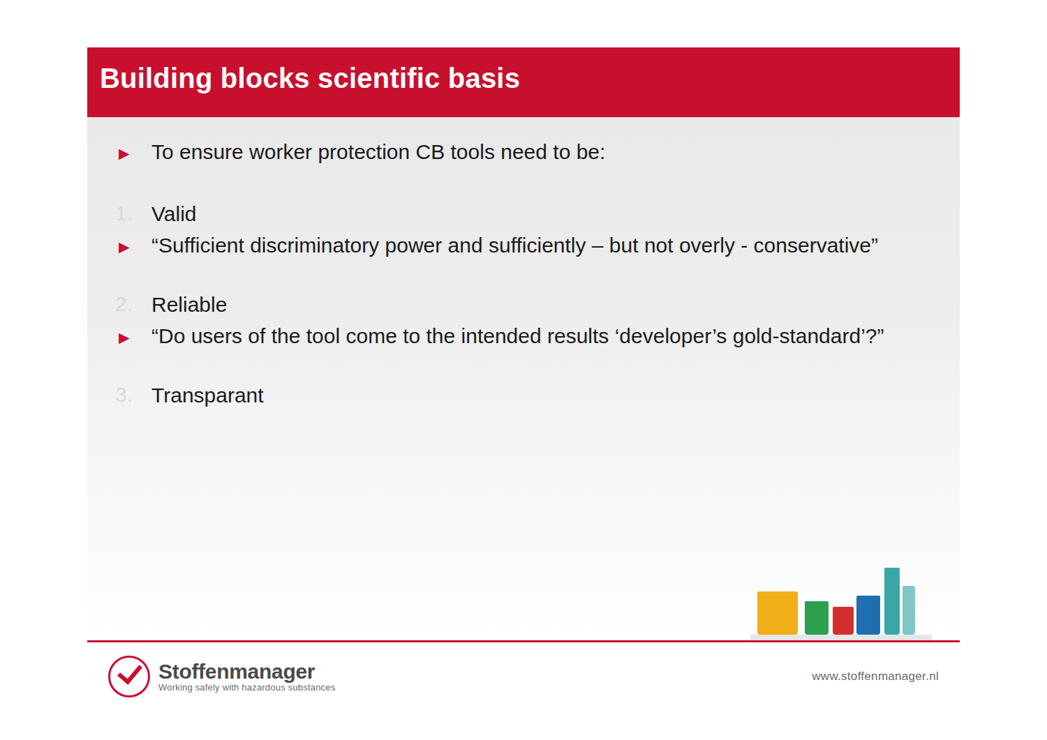Building blocks scientific basis
►
To ensure worker protection CB tools need to be:
1.
Valid
►
“Sufficient discriminatory power and sufficiently – but not overly - conservative”
2.
Reliable
►
“Do users of the tool come to the intended results ‘developer’s gold-standard’?”
3.
Transparant
Stoffenmanager
Working safely with hazardous substances
www.stoffenmanager.nl